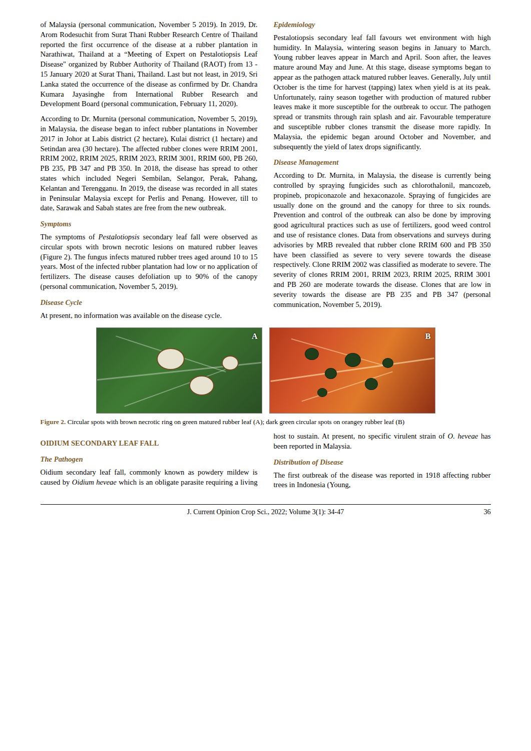of Malaysia (personal communication, November 5 2019). In 2019, Dr. Arom Rodesuchit from Surat Thani Rubber Research Centre of Thailand reported the first occurrence of the disease at a rubber plantation in Narathiwat, Thailand at a “Meeting of Expert on Pestalotiopsis Leaf Disease" organized by Rubber Authority of Thailand (RAOT) from 13 - 15 January 2020 at Surat Thani, Thailand. Last but not least, in 2019, Sri Lanka stated the occurrence of the disease as confirmed by Dr. Chandra Kumara Jayasinghe from International Rubber Research and Development Board (personal communication, February 11, 2020).
According to Dr. Murnita (personal communication, November 5, 2019), in Malaysia, the disease began to infect rubber plantations in November 2017 in Johor at Labis district (2 hectare), Kulai district (1 hectare) and Setindan area (30 hectare). The affected rubber clones were RRIM 2001, RRIM 2002, RRIM 2025, RRIM 2023, RRIM 3001, RRIM 600, PB 260, PB 235, PB 347 and PB 350. In 2018, the disease has spread to other states which included Negeri Sembilan, Selangor, Perak, Pahang, Kelantan and Terengganu. In 2019, the disease was recorded in all states in Peninsular Malaysia except for Perlis and Penang. However, till to date, Sarawak and Sabah states are free from the new outbreak.
Symptoms
The symptoms of Pestalotiopsis secondary leaf fall were observed as circular spots with brown necrotic lesions on matured rubber leaves (Figure 2). The fungus infects matured rubber trees aged around 10 to 15 years. Most of the infected rubber plantation had low or no application of fertilizers. The disease causes defoliation up to 90% of the canopy (personal communication, November 5, 2019).
Disease Cycle
At present, no information was available on the disease cycle.
Epidemiology
Pestalotiopsis secondary leaf fall favours wet environment with high humidity. In Malaysia, wintering season begins in January to March. Young rubber leaves appear in March and April. Soon after, the leaves mature around May and June. At this stage, disease symptoms began to appear as the pathogen attack matured rubber leaves. Generally, July until October is the time for harvest (tapping) latex when yield is at its peak. Unfortunately, rainy season together with production of matured rubber leaves make it more susceptible for the outbreak to occur. The pathogen spread or transmits through rain splash and air. Favourable temperature and susceptible rubber clones transmit the disease more rapidly. In Malaysia, the epidemic began around October and November, and subsequently the yield of latex drops significantly.
Disease Management
According to Dr. Murnita, in Malaysia, the disease is currently being controlled by spraying fungicides such as chlorothalonil, mancozeb, propineb, propiconazole and hexaconazole. Spraying of fungicides are usually done on the ground and the canopy for three to six rounds. Prevention and control of the outbreak can also be done by improving good agricultural practices such as use of fertilizers, good weed control and use of resistance clones. Data from observations and surveys during advisories by MRB revealed that rubber clone RRIM 600 and PB 350 have been classified as severe to very severe towards the disease respectively. Clone RRIM 2002 was classified as moderate to severe. The severity of clones RRIM 2001, RRIM 2023, RRIM 2025, RRIM 3001 and PB 260 are moderate towards the disease. Clones that are low in severity towards the disease are PB 235 and PB 347 (personal communication, November 5, 2019).
A
B
Figure 2. Circular spots with brown necrotic ring on green matured rubber leaf (A); dark green circular spots on orangey rubber leaf (B)
Oidium Secondary Leaf Fall
The Pathogen
Oidium secondary leaf fall, commonly known as powdery mildew is caused by Oidium heveae which is an obligate parasite requiring a living host to sustain. At present, no specific virulent strain of O. heveae has been reported in Malaysia.
Distribution of Disease
The first outbreak of the disease was reported in 1918 affecting rubber trees in Indonesia (Young,
J. Current Opinion Crop Sci., 2022; Volume 3(1): 34-47
36